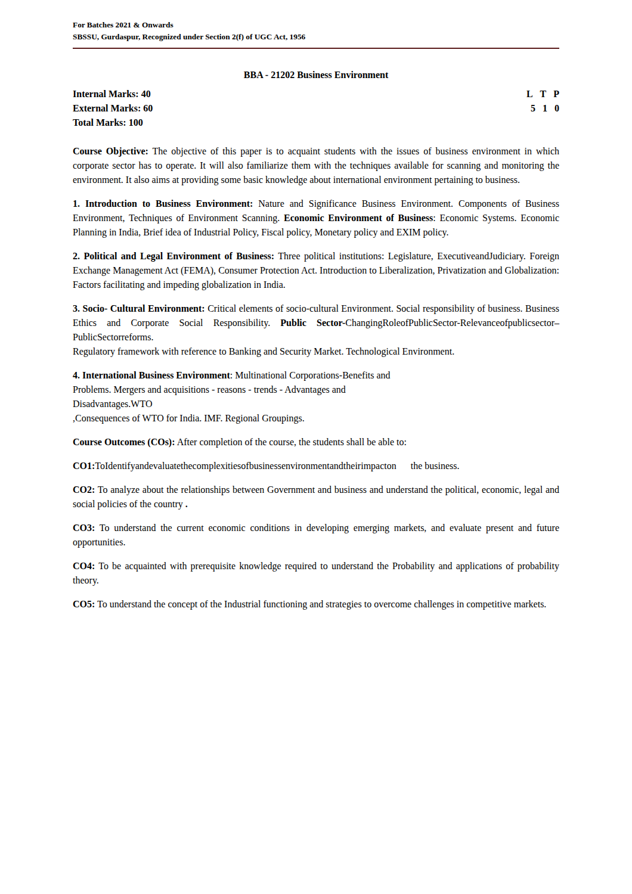For Batches 2021 & Onwards
SBSSU, Gurdaspur, Recognized under Section 2(f) of UGC Act, 1956
BBA - 21202 Business Environment
| Internal Marks: 40 | L T P |
| External Marks: 60 | 5 1 0 |
| Total Marks: 100 | |
Course Objective: The objective of this paper is to acquaint students with the issues of business environment in which corporate sector has to operate. It will also familiarize them with the techniques available for scanning and monitoring the environment. It also aims at providing some basic knowledge about international environment pertaining to business.
1. Introduction to Business Environment: Nature and Significance Business Environment. Components of Business Environment, Techniques of Environment Scanning. Economic Environment of Business: Economic Systems. Economic Planning in India, Brief idea of Industrial Policy, Fiscal policy, Monetary policy and EXIM policy.
2. Political and Legal Environment of Business: Three political institutions: Legislature, ExecutiveandJudiciary. Foreign Exchange Management Act (FEMA), Consumer Protection Act. Introduction to Liberalization, Privatization and Globalization: Factors facilitating and impeding globalization in India.
3. Socio- Cultural Environment: Critical elements of socio-cultural Environment. Social responsibility of business. Business Ethics and Corporate Social Responsibility. Public Sector-ChangingRoleofPublicSector-Relevanceofpublicsector–PublicSectorreforms.
Regulatory framework with reference to Banking and Security Market. Technological Environment.
4. International Business Environment: Multinational Corporations-Benefits and
Problems. Mergers and acquisitions - reasons - trends - Advantages and
Disadvantages.WTO
,Consequences of WTO for India. IMF. Regional Groupings.
Course Outcomes (COs): After completion of the course, the students shall be able to:
CO1: ToIdentifyandevaluatethecomplexitiesofbusinessenvironmentandtheirimpacton the business.
CO2: To analyze about the relationships between Government and business and understand the political, economic, legal and social policies of the country .
CO3: To understand the current economic conditions in developing emerging markets, and evaluate present and future opportunities.
CO4: To be acquainted with prerequisite knowledge required to understand the Probability and applications of probability theory.
CO5: To understand the concept of the Industrial functioning and strategies to overcome challenges in competitive markets.